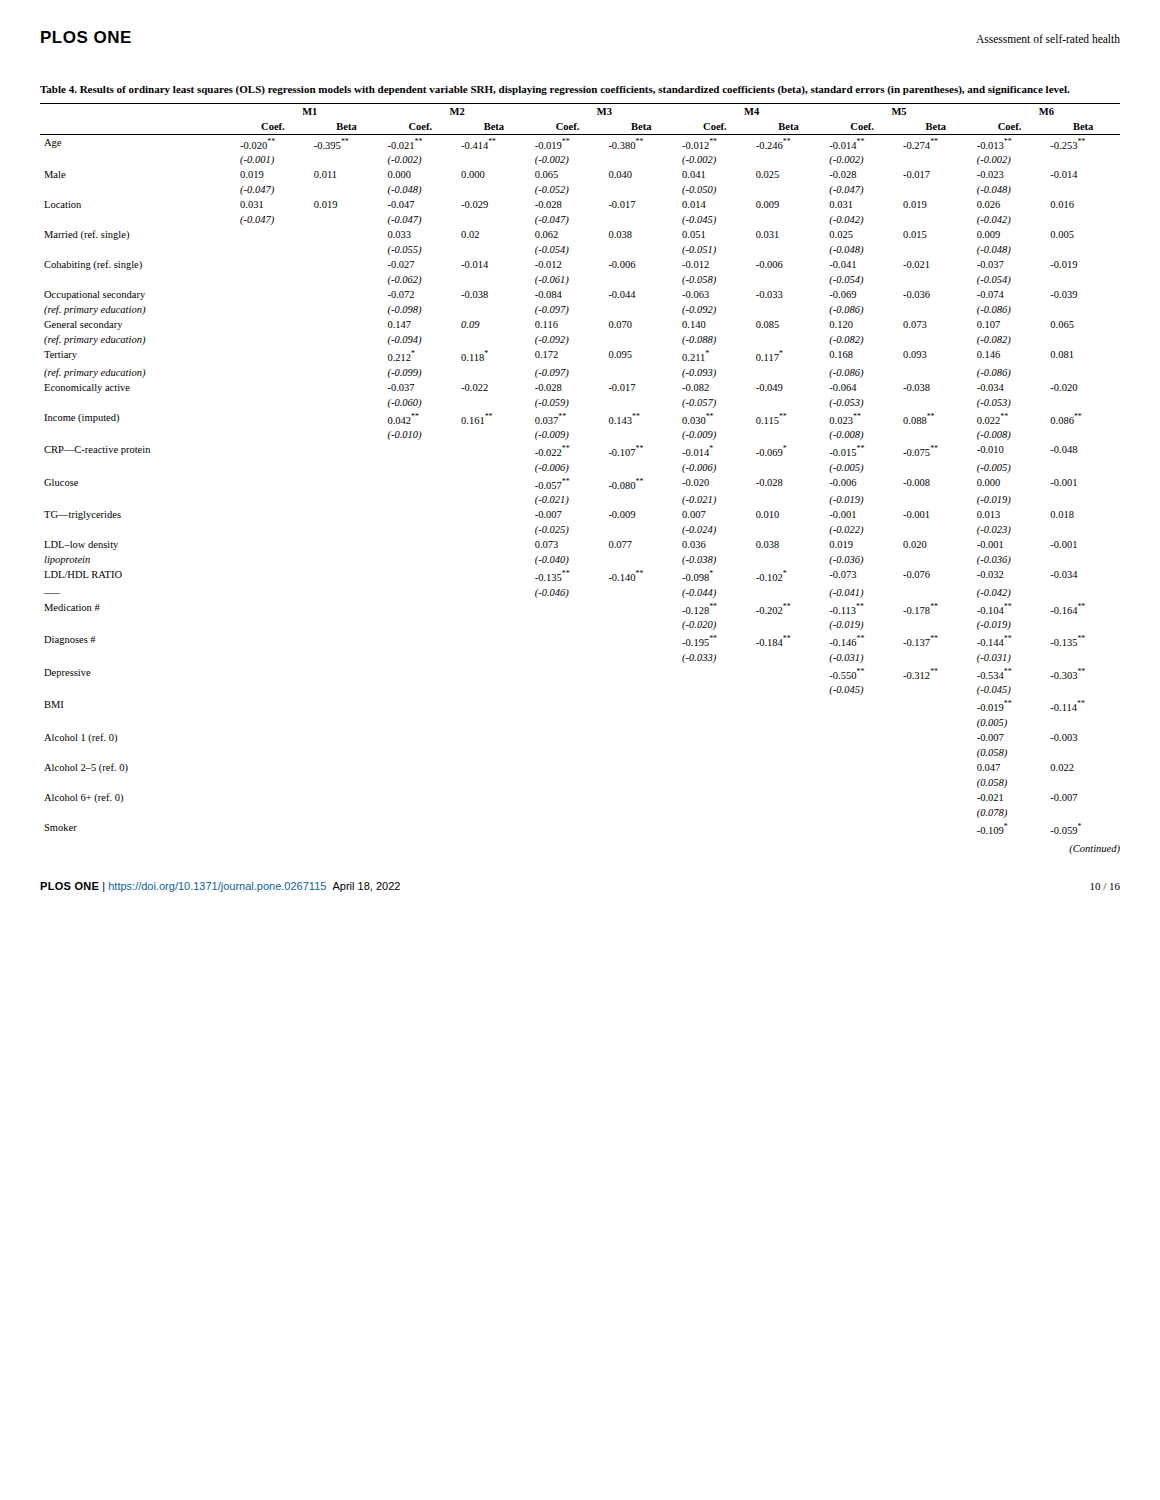PLOS ONE
Assessment of self-rated health
Table 4. Results of ordinary least squares (OLS) regression models with dependent variable SRH, displaying regression coefficients, standardized coefficients (beta), standard errors (in parentheses), and significance level.
| | M1 | M2 | M3 | M4 | M5 | M6 |
| --- | --- | --- | --- | --- | --- | --- |
| | Coef. | Beta | Coef. | Beta | Coef. | Beta | Coef. | Beta | Coef. | Beta | Coef. | Beta |
| Age | -0.020 ** | -0.395 ** | -0.021 ** | -0.414 ** | -0.019 ** | -0.380 ** | -0.012 ** | -0.246 ** | -0.014 ** | -0.274 ** | -0.013 ** | -0.253 ** |
| | (-0.001) | | (-0.002) | | (-0.002) | | (-0.002) | | (-0.002) | | (-0.002) | |
| Male | 0.019 | 0.011 | 0.000 | 0.000 | 0.065 | 0.040 | 0.041 | 0.025 | -0.028 | -0.017 | -0.023 | -0.014 |
| | (-0.047) | | (-0.048) | | (-0.052) | | (-0.050) | | (-0.047) | | (-0.048) | |
| Location | 0.031 | 0.019 | -0.047 | -0.029 | -0.028 | -0.017 | 0.014 | 0.009 | 0.031 | 0.019 | 0.026 | 0.016 |
| | (-0.047) | | (-0.047) | | (-0.047) | | (-0.045) | | (-0.042) | | (-0.042) | |
| Married (ref. single) | | | 0.033 | 0.02 | 0.062 | 0.038 | 0.051 | 0.031 | 0.025 | 0.015 | 0.009 | 0.005 |
| | | | (-0.055) | | (-0.054) | | (-0.051) | | (-0.048) | | (-0.048) | |
| Cohabiting (ref. single) | | | -0.027 | -0.014 | -0.012 | -0.006 | -0.012 | -0.006 | -0.041 | -0.021 | -0.037 | -0.019 |
| | | | (-0.062) | | (-0.061) | | (-0.058) | | (-0.054) | | (-0.054) | |
| Occupational secondary | | | -0.072 | -0.038 | -0.084 | -0.044 | -0.063 | -0.033 | -0.069 | -0.036 | -0.074 | -0.039 |
| (ref. primary education) | | | (-0.098) | | (-0.097) | | (-0.092) | | (-0.086) | | (-0.086) | |
| General secondary | | | 0.147 | 0.09 | 0.116 | 0.070 | 0.140 | 0.085 | 0.120 | 0.073 | 0.107 | 0.065 |
| (ref. primary education) | | | (-0.094) | | (-0.092) | | (-0.088) | | (-0.082) | | (-0.082) | |
| Tertiary | | | 0.212 * | 0.118 * | 0.172 | 0.095 | 0.211 * | 0.117 * | 0.168 | 0.093 | 0.146 | 0.081 |
| (ref. primary education) | | | (-0.099) | | (-0.097) | | (-0.093) | | (-0.086) | | (-0.086) | |
| Economically active | | | -0.037 | -0.022 | -0.028 | -0.017 | -0.082 | -0.049 | -0.064 | -0.038 | -0.034 | -0.020 |
| | | | (-0.060) | | (-0.059) | | (-0.057) | | (-0.053) | | (-0.053) | |
| Income (imputed) | | | 0.042 ** | 0.161 ** | 0.037 ** | 0.143 ** | 0.030 ** | 0.115 ** | 0.023 ** | 0.088 ** | 0.022 ** | 0.086 ** |
| | | | (-0.010) | | (-0.009) | | (-0.009) | | (-0.008) | | (-0.008) | |
| CRP—C-reactive protein | | | | | -0.022 ** | -0.107 ** | -0.014 * | -0.069 * | -0.015 ** | -0.075 ** | -0.010 | -0.048 |
| | | | | | (-0.006) | | (-0.006) | | (-0.005) | | (-0.005) | |
| Glucose | | | | | -0.057 ** | -0.080 ** | -0.020 | -0.028 | -0.006 | -0.008 | 0.000 | -0.001 |
| | | | | | (-0.021) | | (-0.021) | | (-0.019) | | (-0.019) | |
| TG—triglycerides | | | | | -0.007 | -0.009 | 0.007 | 0.010 | -0.001 | -0.001 | 0.013 | 0.018 |
| | | | | | (-0.025) | | (-0.024) | | (-0.022) | | (-0.023) | |
| LDL–low density | | | | | 0.073 | 0.077 | 0.036 | 0.038 | 0.019 | 0.020 | -0.001 | -0.001 |
| lipoprotein | | | | | (-0.040) | | (-0.038) | | (-0.036) | | (-0.036) | |
| LDL/HDL RATIO | | | | | -0.135 ** | -0.140 ** | -0.098 * | -0.102 * | -0.073 | -0.076 | -0.032 | -0.034 |
| ––– | | | | | (-0.046) | | (-0.044) | | (-0.041) | | (-0.042) | |
| Medication # | | | | | | | -0.128 ** | -0.202 ** | -0.113 ** | -0.178 ** | -0.104 ** | -0.164 ** |
| | | | | | | | (-0.020) | | (-0.019) | | (-0.019) | |
| Diagnoses # | | | | | | | -0.195 ** | -0.184 ** | -0.146 ** | -0.137 ** | -0.144 ** | -0.135 ** |
| | | | | | | | (-0.033) | | (-0.031) | | (-0.031) | |
| Depressive | | | | | | | | | -0.550 ** | -0.312 ** | -0.534 ** | -0.303 ** |
| | | | | | | | | | (-0.045) | | (-0.045) | |
| BMI | | | | | | | | | | | -0.019 ** | -0.114 ** |
| | | | | | | | | | | | (0.005) | |
| Alcohol 1 (ref. 0) | | | | | | | | | | | -0.007 | -0.003 |
| | | | | | | | | | | | (0.058) | |
| Alcohol 2–5 (ref. 0) | | | | | | | | | | | 0.047 | 0.022 |
| | | | | | | | | | | | (0.058) | |
| Alcohol 6+ (ref. 0) | | | | | | | | | | | -0.021 | -0.007 |
| | | | | | | | | | | | (0.078) | |
| Smoker | | | | | | | | | | | -0.109 * | -0.059 * |
(Continued)
PLOS ONE | https://doi.org/10.1371/journal.pone.0267115 April 18, 2022
10 / 16